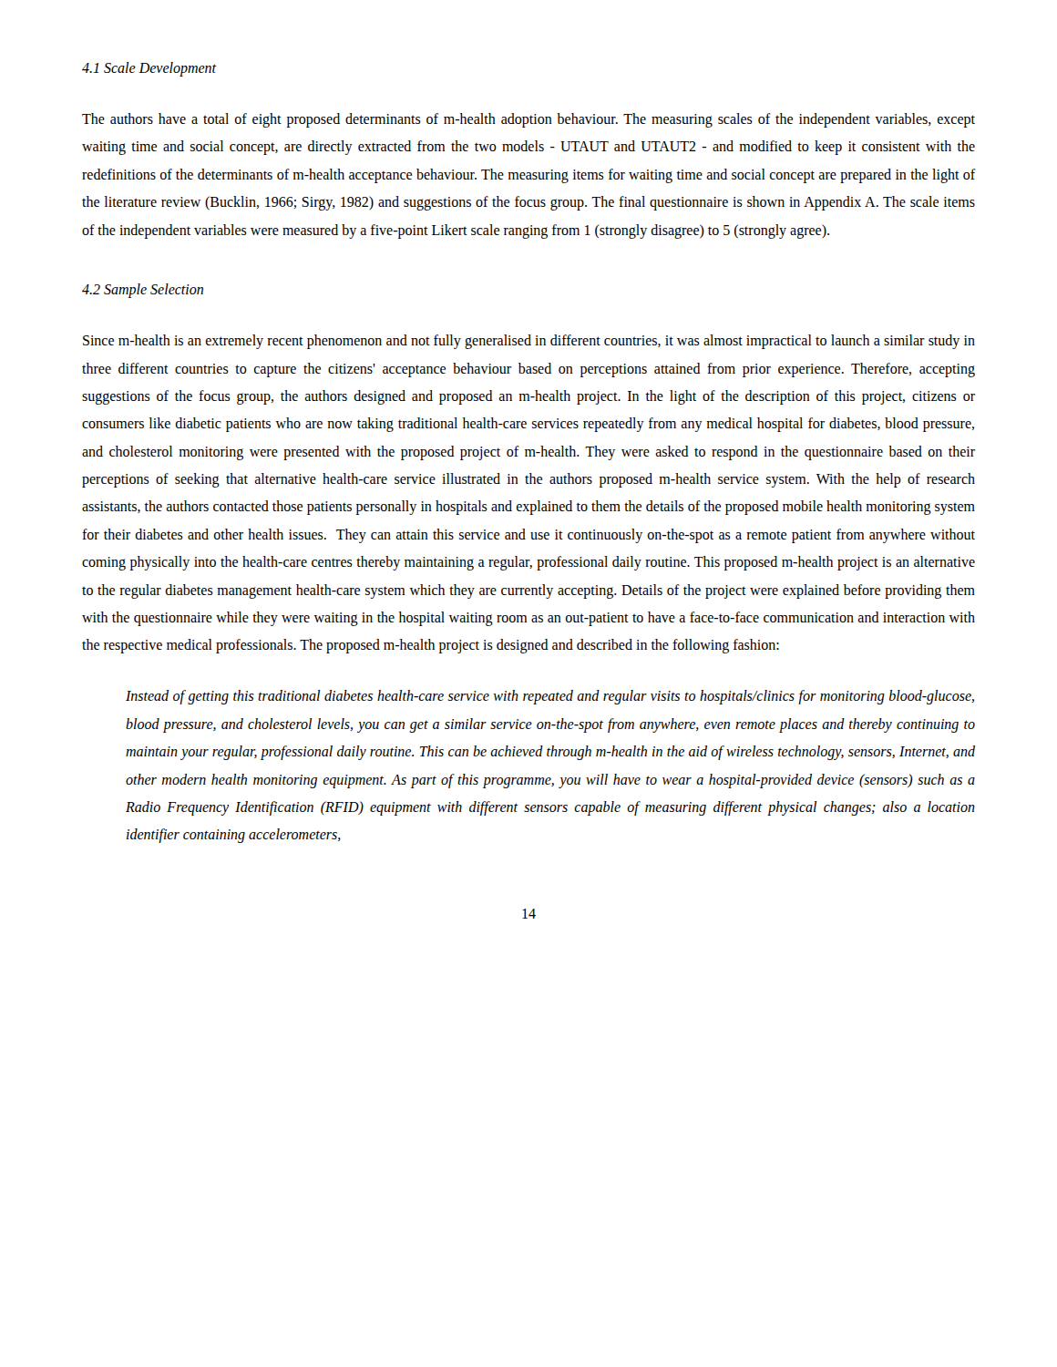4.1 Scale Development
The authors have a total of eight proposed determinants of m-health adoption behaviour. The measuring scales of the independent variables, except waiting time and social concept, are directly extracted from the two models - UTAUT and UTAUT2 - and modified to keep it consistent with the redefinitions of the determinants of m-health acceptance behaviour. The measuring items for waiting time and social concept are prepared in the light of the literature review (Bucklin, 1966; Sirgy, 1982) and suggestions of the focus group. The final questionnaire is shown in Appendix A. The scale items of the independent variables were measured by a five-point Likert scale ranging from 1 (strongly disagree) to 5 (strongly agree).
4.2 Sample Selection
Since m-health is an extremely recent phenomenon and not fully generalised in different countries, it was almost impractical to launch a similar study in three different countries to capture the citizens' acceptance behaviour based on perceptions attained from prior experience. Therefore, accepting suggestions of the focus group, the authors designed and proposed an m-health project. In the light of the description of this project, citizens or consumers like diabetic patients who are now taking traditional health-care services repeatedly from any medical hospital for diabetes, blood pressure, and cholesterol monitoring were presented with the proposed project of m-health. They were asked to respond in the questionnaire based on their perceptions of seeking that alternative health-care service illustrated in the authors proposed m-health service system. With the help of research assistants, the authors contacted those patients personally in hospitals and explained to them the details of the proposed mobile health monitoring system for their diabetes and other health issues. They can attain this service and use it continuously on-the-spot as a remote patient from anywhere without coming physically into the health-care centres thereby maintaining a regular, professional daily routine. This proposed m-health project is an alternative to the regular diabetes management health-care system which they are currently accepting. Details of the project were explained before providing them with the questionnaire while they were waiting in the hospital waiting room as an out-patient to have a face-to-face communication and interaction with the respective medical professionals. The proposed m-health project is designed and described in the following fashion:
Instead of getting this traditional diabetes health-care service with repeated and regular visits to hospitals/clinics for monitoring blood-glucose, blood pressure, and cholesterol levels, you can get a similar service on-the-spot from anywhere, even remote places and thereby continuing to maintain your regular, professional daily routine. This can be achieved through m-health in the aid of wireless technology, sensors, Internet, and other modern health monitoring equipment. As part of this programme, you will have to wear a hospital-provided device (sensors) such as a Radio Frequency Identification (RFID) equipment with different sensors capable of measuring different physical changes; also a location identifier containing accelerometers,
14